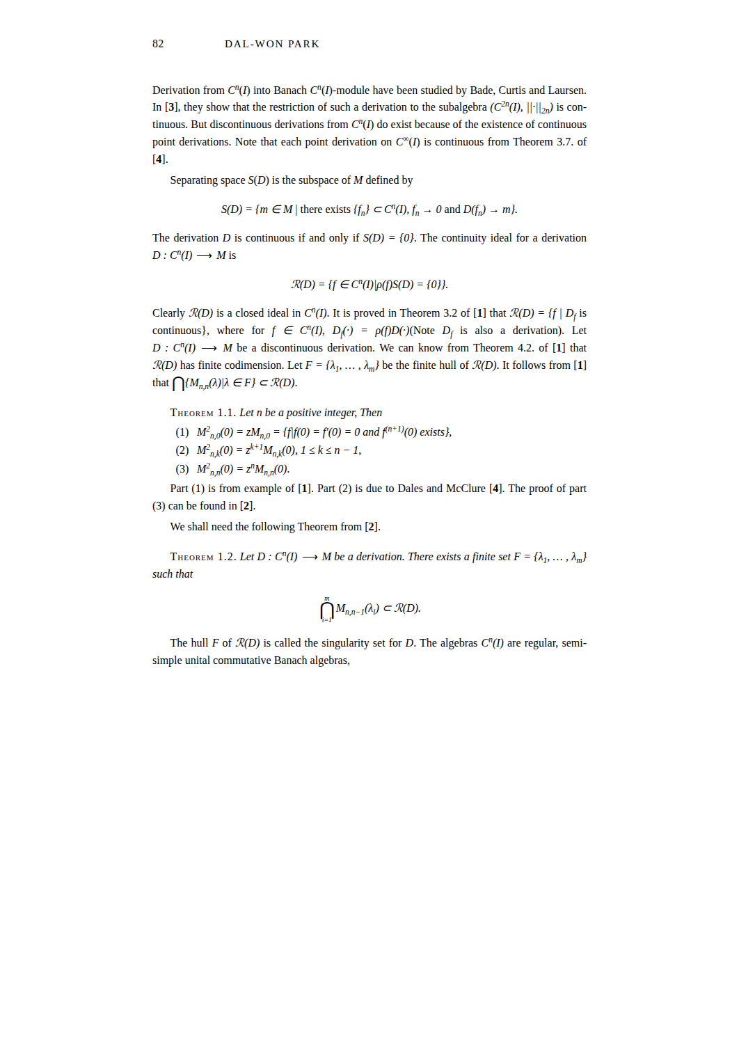82
DAL-WON PARK
Derivation from Cn(I) into Banach Cn(I)-module have been studied by Bade, Curtis and Laursen. In [3], they show that the restriction of such a derivation to the subalgebra (C2n(I), ||·||2n) is continuous. But discontinuous derivations from Cn(I) do exist because of the existence of continuous point derivations. Note that each point derivation on C∞(I) is continuous from Theorem 3.7. of [4].
Separating space S(D) is the subspace of M defined by
S(D) = {m ∈ M | there exists {fn} ⊂ Cn(I), fn → 0 and D(fn) → m}.
The derivation D is continuous if and only if S(D) = {0}. The continuity ideal for a derivation D : Cn(I) ⟶ M is
ℛ(D) = {f ∈ Cn(I)|ρ(f)S(D) = {0}}.
Clearly ℛ(D) is a closed ideal in Cn(I). It is proved in Theorem 3.2 of [1] that ℛ(D) = {f | Df is continuous}, where for f ∈ Cn(I), Df(·) = ρ(f)D(·)(Note Df is also a derivation). Let D : Cn(I) ⟶ M be a discontinuous derivation. We can know from Theorem 4.2. of [1] that ℛ(D) has finite codimension. Let F = {λ1, … , λm} be the finite hull of ℛ(D). It follows from [1] that ⋂{Mn,n(λ)|λ ∈ F} ⊂ ℛ(D).
Theorem 1.1. Let n be a positive integer, Then
(1) M2n,0(0) = zMn,0 = {f|f(0) = f′(0) = 0 and f(n+1)(0) exists},
(2) M2n,k(0) = zk+1Mn,k(0), 1 ≤ k ≤ n − 1,
(3) M2n,n(0) = znMn,n(0).
Part (1) is from example of [1]. Part (2) is due to Dales and McClure [4]. The proof of part (3) can be found in [2].
We shall need the following Theorem from [2].
Theorem 1.2. Let D : Cn(I) ⟶ M be a derivation. There exists a finite set F = {λ1, … , λm} such that
m ⋂ i=1 Mn,n−1(λi) ⊂ ℛ(D).
The hull F of ℛ(D) is called the singularity set for D. The algebras Cn(I) are regular, semisimple unital commutative Banach algebras,